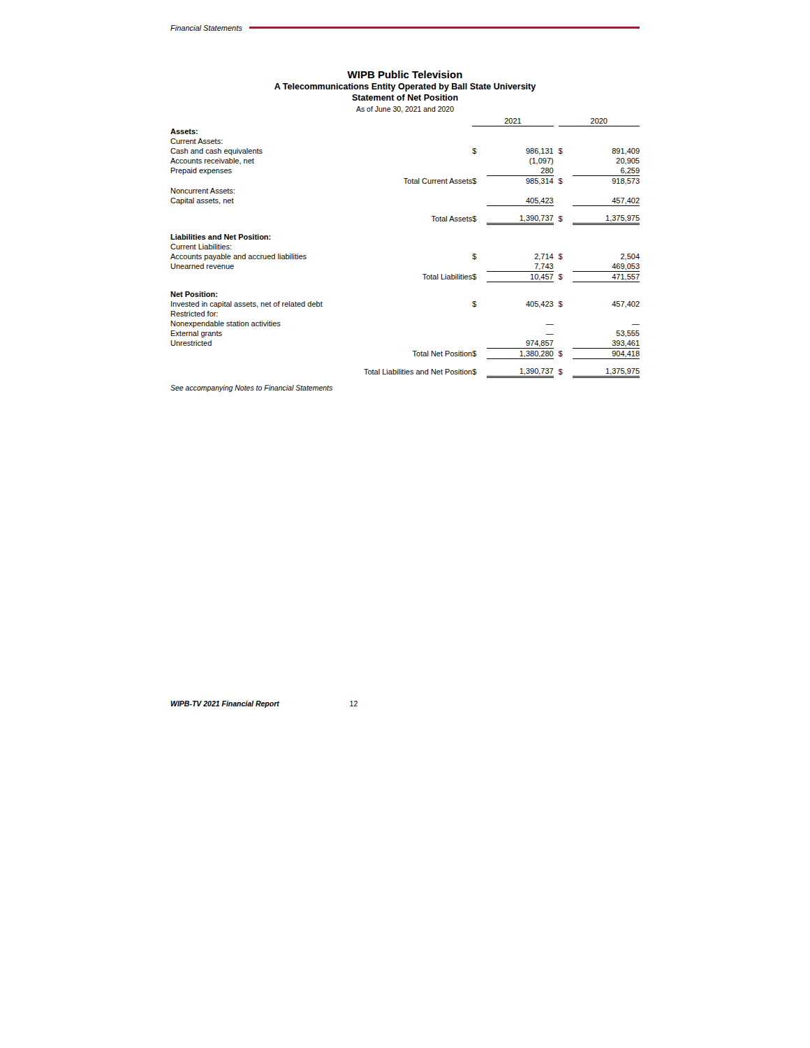Financial Statements
WIPB Public Television
A Telecommunications Entity Operated by Ball State University
Statement of Net Position
As of June 30, 2021 and 2020
| | | 2021 | | 2020 |
| Assets: | | | | | | |
| Current Assets: | | | | | | |
| Cash and cash equivalents | | $ | 986,131 | | $ | 891,409 |
| Accounts receivable, net | | | (1,097) | | | 20,905 |
| Prepaid expenses | | | 280 | | | 6,259 |
| | Total Current Assets | $ | 985,314 | | $ | 918,573 |
| Noncurrent Assets: | | | | | | |
| Capital assets, net | | | 405,423 | | | 457,402 |
| | Total Assets | $ | 1,390,737 | | $ | 1,375,975 |
| Liabilities and Net Position: | | | | | | |
| Current Liabilities: | | | | | | |
| Accounts payable and accrued liabilities | | $ | 2,714 | | $ | 2,504 |
| Unearned revenue | | | 7,743 | | | 469,053 |
| | Total Liabilities | $ | 10,457 | | $ | 471,557 |
| Net Position: | | | | | | |
| Invested in capital assets, net of related debt | | $ | 405,423 | | $ | 457,402 |
| Restricted for: | | | | | | |
| Nonexpendable station activities | | | — | | | — |
| External grants | | | — | | | 53,555 |
| Unrestricted | | | 974,857 | | | 393,461 |
| | Total Net Position | $ | 1,380,280 | | $ | 904,418 |
| | Total Liabilities and Net Position | $ | 1,390,737 | | $ | 1,375,975 |
See accompanying Notes to Financial Statements
WIPB-TV 2021 Financial Report
12